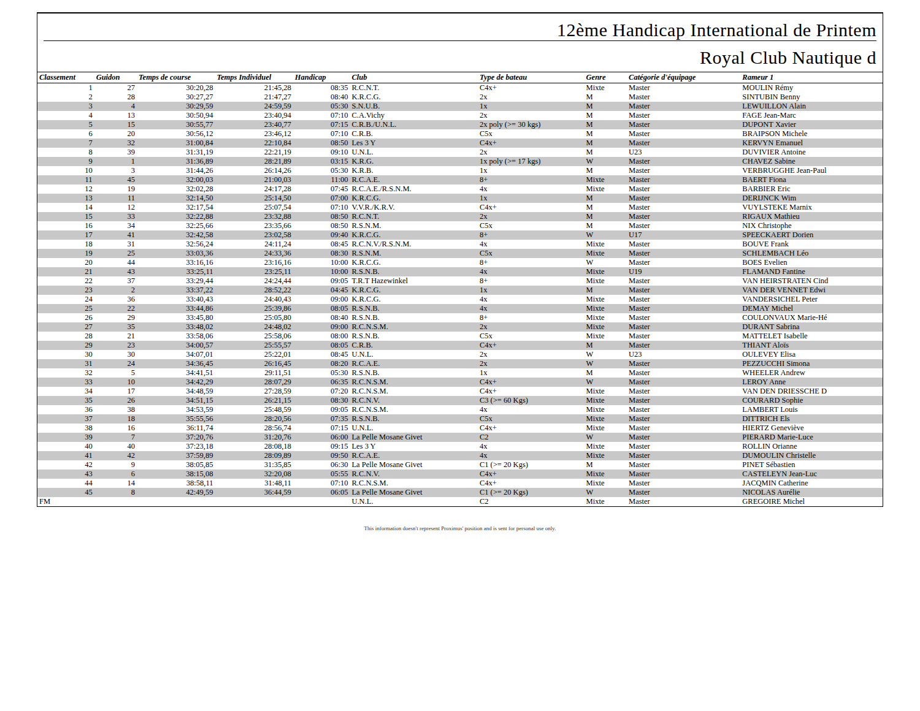12ème Handicap International de Printem
Royal Club Nautique d
| Classement | Guidon | Temps de course | Temps Individuel | Handicap | Club | Type de bateau | Genre | Catégorie d'équipage | Rameur 1 |
| --- | --- | --- | --- | --- | --- | --- | --- | --- | --- |
| 1 | 27 | 30:20,28 | 21:45,28 | 08:35 | R.C.N.T. | C4x+ | Mixte | Master | MOULIN Rémy |
| 2 | 28 | 30:27,27 | 21:47,27 | 08:40 | K.R.C.G. | 2x | M | Master | SINTUBIN Benny |
| 3 | 4 | 30:29,59 | 24:59,59 | 05:30 | S.N.U.B. | 1x | M | Master | LEWUILLON Alain |
| 4 | 13 | 30:50,94 | 23:40,94 | 07:10 | C.A.Vichy | 2x | M | Master | FAGE Jean-Marc |
| 5 | 15 | 30:55,77 | 23:40,77 | 07:15 | C.R.B./U.N.L. | 2x poly (>= 30 kgs) | M | Master | DUPONT Xavier |
| 6 | 20 | 30:56,12 | 23:46,12 | 07:10 | C.R.B. | C5x | M | Master | BRAIPSON Michele |
| 7 | 32 | 31:00,84 | 22:10,84 | 08:50 | Les 3 Y | C4x+ | M | Master | KERVYN Emanuel |
| 8 | 39 | 31:31,19 | 22:21,19 | 09:10 | U.N.L. | 2x | M | U23 | DUVIVIER Antoine |
| 9 | 1 | 31:36,89 | 28:21,89 | 03:15 | K.R.G. | 1x poly (>= 17 kgs) | W | Master | CHAVEZ Sabine |
| 10 | 3 | 31:44,26 | 26:14,26 | 05:30 | K.R.B. | 1x | M | Master | VERBRUGGHE Jean-Paul |
| 11 | 45 | 32:00,03 | 21:00,03 | 11:00 | R.C.A.E. | 8+ | Mixte | Master | BAERT Fiona |
| 12 | 19 | 32:02,28 | 24:17,28 | 07:45 | R.C.A.E./R.S.N.M. | 4x | Mixte | Master | BARBIER Eric |
| 13 | 11 | 32:14,50 | 25:14,50 | 07:00 | K.R.C.G. | 1x | M | Master | DERIJNCK Wim |
| 14 | 12 | 32:17,54 | 25:07,54 | 07:10 | V.V.R./K.R.V. | C4x+ | M | Master | VUYLSTEKE Marnix |
| 15 | 33 | 32:22,88 | 23:32,88 | 08:50 | R.C.N.T. | 2x | M | Master | RIGAUX Mathieu |
| 16 | 34 | 32:25,66 | 23:35,66 | 08:50 | R.S.N.M. | C5x | M | Master | NIX Christophe |
| 17 | 41 | 32:42,58 | 23:02,58 | 09:40 | K.R.C.G. | 8+ | W | U17 | SPEECKAERT Dorien |
| 18 | 31 | 32:56,24 | 24:11,24 | 08:45 | R.C.N.V./R.S.N.M. | 4x | Mixte | Master | BOUVE Frank |
| 19 | 25 | 33:03,36 | 24:33,36 | 08:30 | R.S.N.M. | C5x | Mixte | Master | SCHLEMBACH Léo |
| 20 | 44 | 33:16,16 | 23:16,16 | 10:00 | K.R.C.G. | 8+ | W | Master | BOES Evelien |
| 21 | 43 | 33:25,11 | 23:25,11 | 10:00 | R.S.N.B. | 4x | Mixte | U19 | FLAMAND Fantine |
| 22 | 37 | 33:29,44 | 24:24,44 | 09:05 | T.R.T Hazewinkel | 8+ | Mixte | Master | VAN HEIRSTRATEN Cind |
| 23 | 2 | 33:37,22 | 28:52,22 | 04:45 | K.R.C.G. | 1x | M | Master | VAN DER VENNET Edwi |
| 24 | 36 | 33:40,43 | 24:40,43 | 09:00 | K.R.C.G. | 4x | Mixte | Master | VANDERSICHEL Peter |
| 25 | 22 | 33:44,86 | 25:39,86 | 08:05 | R.S.N.B. | 4x | Mixte | Master | DEMAY Michel |
| 26 | 29 | 33:45,80 | 25:05,80 | 08:40 | R.S.N.B. | 8+ | Mixte | Master | COULONVAUX Marie-Hé |
| 27 | 35 | 33:48,02 | 24:48,02 | 09:00 | R.C.N.S.M. | 2x | Mixte | Master | DURANT Sabrina |
| 28 | 21 | 33:58,06 | 25:58,06 | 08:00 | R.S.N.B. | C5x | Mixte | Master | MATTELET Isabelle |
| 29 | 23 | 34:00,57 | 25:55,57 | 08:05 | C.R.B. | C4x+ | M | Master | THIANT Aloïs |
| 30 | 30 | 34:07,01 | 25:22,01 | 08:45 | U.N.L. | 2x | W | U23 | OULEVEY Elisa |
| 31 | 24 | 34:36,45 | 26:16,45 | 08:20 | R.C.A.E. | 2x | W | Master | PEZZUCCHI Simona |
| 32 | 5 | 34:41,51 | 29:11,51 | 05:30 | R.S.N.B. | 1x | M | Master | WHEELER Andrew |
| 33 | 10 | 34:42,29 | 28:07,29 | 06:35 | R.C.N.S.M. | C4x+ | W | Master | LEROY Anne |
| 34 | 17 | 34:48,59 | 27:28,59 | 07:20 | R.C.N.S.M. | C4x+ | Mixte | Master | VAN DEN DRIESSCHE D |
| 35 | 26 | 34:51,15 | 26:21,15 | 08:30 | R.C.N.V. | C3 (>= 60 Kgs) | Mixte | Master | COURARD Sophie |
| 36 | 38 | 34:53,59 | 25:48,59 | 09:05 | R.C.N.S.M. | 4x | Mixte | Master | LAMBERT Louis |
| 37 | 18 | 35:55,56 | 28:20,56 | 07:35 | R.S.N.B. | C5x | Mixte | Master | DITTRICH Els |
| 38 | 16 | 36:11,74 | 28:56,74 | 07:15 | U.N.L. | C4x+ | Mixte | Master | HIERTZ Geneviève |
| 39 | 7 | 37:20,76 | 31:20,76 | 06:00 | La Pelle Mosane Givet | C2 | W | Master | PIERARD Marie-Luce |
| 40 | 40 | 37:23,18 | 28:08,18 | 09:15 | Les 3 Y | 4x | Mixte | Master | ROLLIN Orianne |
| 41 | 42 | 37:59,89 | 28:09,89 | 09:50 | R.C.A.E. | 4x | Mixte | Master | DUMOULIN Christelle |
| 42 | 9 | 38:05,85 | 31:35,85 | 06:30 | La Pelle Mosane Givet | C1 (>= 20 Kgs) | M | Master | PINET Sébastien |
| 43 | 6 | 38:15,08 | 32:20,08 | 05:55 | R.C.N.V. | C4x+ | Mixte | Master | CASTELEYN Jean-Luc |
| 44 | 14 | 38:58,11 | 31:48,11 | 07:10 | R.C.N.S.M. | C4x+ | Mixte | Master | JACQMIN Catherine |
| 45 | 8 | 42:49,59 | 36:44,59 | 06:05 | La Pelle Mosane Givet | C1 (>= 20 Kgs) | W | Master | NICOLAS Aurélie |
| FM | | | | | U.N.L. | C2 | Mixte | Master | GREGOIRE Michel |
This information doesn't represent Proximus' position and is sent for personal use only.